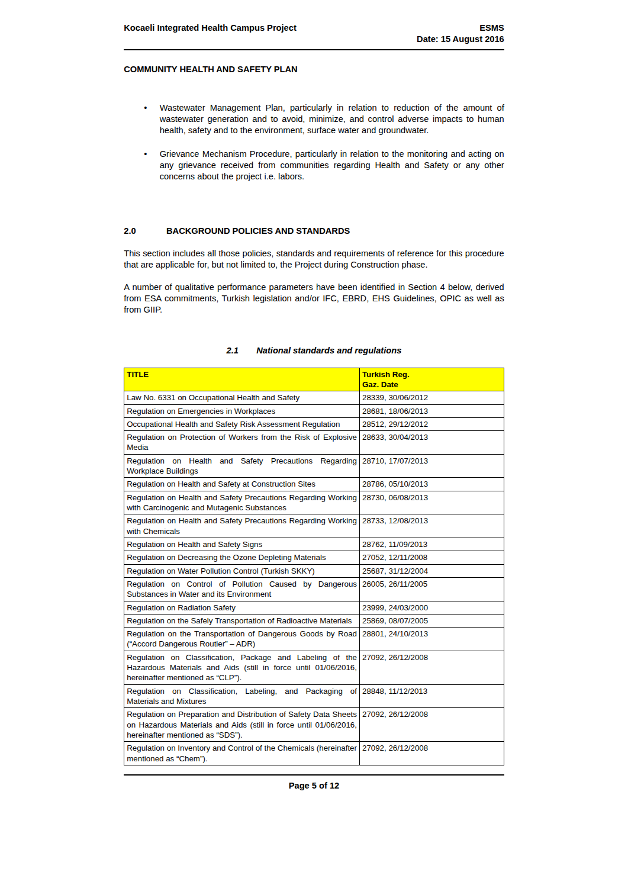Kocaeli Integrated Health Campus Project
ESMS
Date: 15 August 2016
COMMUNITY HEALTH AND SAFETY PLAN
Wastewater Management Plan, particularly in relation to reduction of the amount of wastewater generation and to avoid, minimize, and control adverse impacts to human health, safety and to the environment, surface water and groundwater.
Grievance Mechanism Procedure, particularly in relation to the monitoring and acting on any grievance received from communities regarding Health and Safety or any other concerns about the project i.e. labors.
2.0 BACKGROUND POLICIES AND STANDARDS
This section includes all those policies, standards and requirements of reference for this procedure that are applicable for, but not limited to, the Project during Construction phase.
A number of qualitative performance parameters have been identified in Section 4 below, derived from ESA commitments, Turkish legislation and/or IFC, EBRD, EHS Guidelines, OPIC as well as from GIIP.
2.1 National standards and regulations
| TITLE | Turkish Reg. Gaz. Date |
| --- | --- |
| Law No. 6331 on Occupational Health and Safety | 28339, 30/06/2012 |
| Regulation on Emergencies in Workplaces | 28681, 18/06/2013 |
| Occupational Health and Safety Risk Assessment Regulation | 28512, 29/12/2012 |
| Regulation on Protection of Workers from the Risk of Explosive Media | 28633, 30/04/2013 |
| Regulation on Health and Safety Precautions Regarding Workplace Buildings | 28710, 17/07/2013 |
| Regulation on Health and Safety at Construction Sites | 28786, 05/10/2013 |
| Regulation on Health and Safety Precautions Regarding Working with Carcinogenic and Mutagenic Substances | 28730, 06/08/2013 |
| Regulation on Health and Safety Precautions Regarding Working with Chemicals | 28733, 12/08/2013 |
| Regulation on Health and Safety Signs | 28762, 11/09/2013 |
| Regulation on Decreasing the Ozone Depleting Materials | 27052, 12/11/2008 |
| Regulation on Water Pollution Control (Turkish SKKY) | 25687, 31/12/2004 |
| Regulation on Control of Pollution Caused by Dangerous Substances in Water and its Environment | 26005, 26/11/2005 |
| Regulation on Radiation Safety | 23999, 24/03/2000 |
| Regulation on the Safely Transportation of Radioactive Materials | 25869, 08/07/2005 |
| Regulation on the Transportation of Dangerous Goods by Road (“Accord Dangerous Routier” – ADR) | 28801, 24/10/2013 |
| Regulation on Classification, Package and Labeling of the Hazardous Materials and Aids (still in force until 01/06/2016, hereinafter mentioned as “CLP”). | 27092, 26/12/2008 |
| Regulation on Classification, Labeling, and Packaging of Materials and Mixtures | 28848, 11/12/2013 |
| Regulation on Preparation and Distribution of Safety Data Sheets on Hazardous Materials and Aids (still in force until 01/06/2016, hereinafter mentioned as “SDS”). | 27092, 26/12/2008 |
| Regulation on Inventory and Control of the Chemicals (hereinafter mentioned as “Chem”). | 27092, 26/12/2008 |
Page 5 of 12